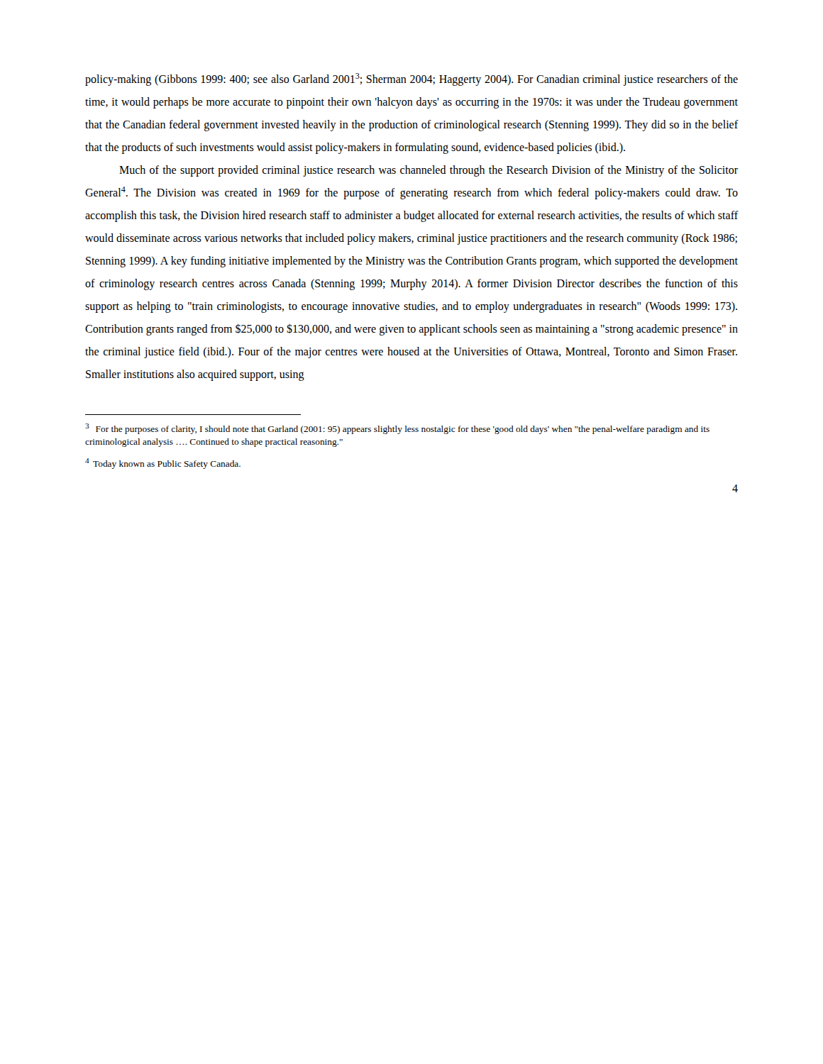policy-making (Gibbons 1999: 400; see also Garland 20013; Sherman 2004; Haggerty 2004). For Canadian criminal justice researchers of the time, it would perhaps be more accurate to pinpoint their own 'halcyon days' as occurring in the 1970s: it was under the Trudeau government that the Canadian federal government invested heavily in the production of criminological research (Stenning 1999). They did so in the belief that the products of such investments would assist policy-makers in formulating sound, evidence-based policies (ibid.).
Much of the support provided criminal justice research was channeled through the Research Division of the Ministry of the Solicitor General4. The Division was created in 1969 for the purpose of generating research from which federal policy-makers could draw. To accomplish this task, the Division hired research staff to administer a budget allocated for external research activities, the results of which staff would disseminate across various networks that included policy makers, criminal justice practitioners and the research community (Rock 1986; Stenning 1999). A key funding initiative implemented by the Ministry was the Contribution Grants program, which supported the development of criminology research centres across Canada (Stenning 1999; Murphy 2014). A former Division Director describes the function of this support as helping to "train criminologists, to encourage innovative studies, and to employ undergraduates in research" (Woods 1999: 173). Contribution grants ranged from $25,000 to $130,000, and were given to applicant schools seen as maintaining a "strong academic presence" in the criminal justice field (ibid.). Four of the major centres were housed at the Universities of Ottawa, Montreal, Toronto and Simon Fraser. Smaller institutions also acquired support, using
3 For the purposes of clarity, I should note that Garland (2001: 95) appears slightly less nostalgic for these 'good old days' when "the penal-welfare paradigm and its criminological analysis …. Continued to shape practical reasoning."
4 Today known as Public Safety Canada.
4